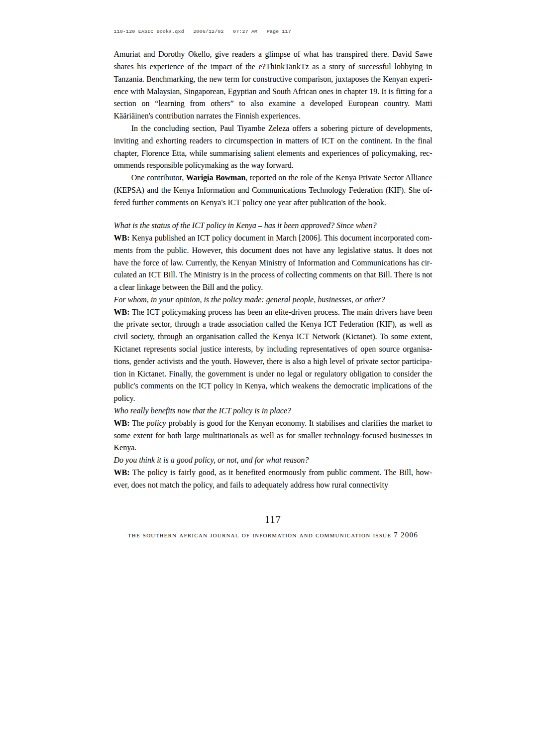110-120 EASIC Books.qxd 2006/12/02 07:27 AM Page 117
Amuriat and Dorothy Okello, give readers a glimpse of what has transpired there. David Sawe shares his experience of the impact of the e?ThinkTankTz as a story of successful lobbying in Tanzania. Benchmarking, the new term for constructive comparison, juxtaposes the Kenyan experience with Malaysian, Singaporean, Egyptian and South African ones in chapter 19. It is fitting for a section on “learning from others” to also examine a developed European country. Matti Kääriäinen's contribution narrates the Finnish experiences.
In the concluding section, Paul Tiyambe Zeleza offers a sobering picture of developments, inviting and exhorting readers to circumspection in matters of ICT on the continent. In the final chapter, Florence Etta, while summarising salient elements and experiences of policymaking, recommends responsible policymaking as the way forward.
One contributor, Warigia Bowman, reported on the role of the Kenya Private Sector Alliance (KEPSA) and the Kenya Information and Communications Technology Federation (KIF). She offered further comments on Kenya's ICT policy one year after publication of the book.
What is the status of the ICT policy in Kenya – has it been approved? Since when?
WB: Kenya published an ICT policy document in March [2006]. This document incorporated comments from the public. However, this document does not have any legislative status. It does not have the force of law. Currently, the Kenyan Ministry of Information and Communications has circulated an ICT Bill. The Ministry is in the process of collecting comments on that Bill. There is not a clear linkage between the Bill and the policy.
For whom, in your opinion, is the policy made: general people, businesses, or other?
WB: The ICT policymaking process has been an elite-driven process. The main drivers have been the private sector, through a trade association called the Kenya ICT Federation (KIF), as well as civil society, through an organisation called the Kenya ICT Network (Kictanet). To some extent, Kictanet represents social justice interests, by including representatives of open source organisations, gender activists and the youth. However, there is also a high level of private sector participation in Kictanet. Finally, the government is under no legal or regulatory obligation to consider the public's comments on the ICT policy in Kenya, which weakens the democratic implications of the policy.
Who really benefits now that the ICT policy is in place?
WB: The policy probably is good for the Kenyan economy. It stabilises and clarifies the market to some extent for both large multinationals as well as for smaller technology-focused businesses in Kenya.
Do you think it is a good policy, or not, and for what reason?
WB: The policy is fairly good, as it benefited enormously from public comment. The Bill, however, does not match the policy, and fails to adequately address how rural connectivity
117 the southern african journal of information and communication issue 7 2006